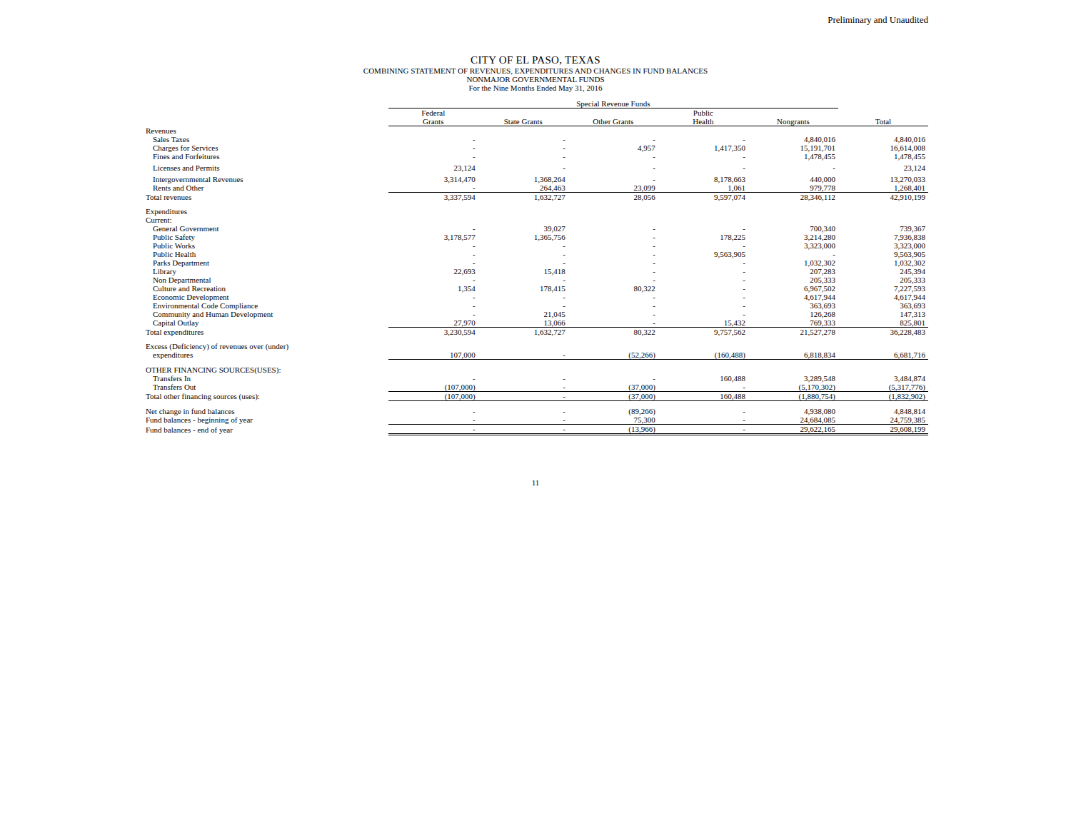Preliminary and Unaudited
CITY OF EL PASO, TEXAS
COMBINING STATEMENT OF REVENUES, EXPENDITURES AND CHANGES IN FUND BALANCES
NONMAJOR GOVERNMENTAL FUNDS
For the Nine Months Ended May 31, 2016
| | Special Revenue Funds | |
| | Federal | | | Public | | |
| | Grants | State Grants | Other Grants | Health | Nongrants | Total |
| Revenues | | | | | | |
| Sales Taxes | - | - | - | - | 4,840,016 | 4,840,016 |
| Charges for Services | - | - | 4,957 | 1,417,350 | 15,191,701 | 16,614,008 |
| Fines and Forfeitures | - | - | - | - | 1,478,455 | 1,478,455 |
| Licenses and Permits | 23,124 | - | - | - | - | 23,124 |
| Intergovernmental Revenues | 3,314,470 | 1,368,264 | - | 8,178,663 | 440,000 | 13,270,033 |
| Rents and Other | - | 264,463 | 23,099 | 1,061 | 979,778 | 1,268,401 |
| Total revenues | 3,337,594 | 1,632,727 | 28,056 | 9,597,074 | 28,346,112 | 42,910,199 |
| Expenditures | | | | | | |
| Current: | | | | | | |
| General Government | - | 39,027 | - | - | 700,340 | 739,367 |
| Public Safety | 3,178,577 | 1,365,756 | - | 178,225 | 3,214,280 | 7,936,838 |
| Public Works | - | - | - | - | 3,323,000 | 3,323,000 |
| Public Health | - | - | - | 9,563,905 | - | 9,563,905 |
| Parks Department | - | - | - | - | 1,032,302 | 1,032,302 |
| Library | 22,693 | 15,418 | - | - | 207,283 | 245,394 |
| Non Departmental | - | - | - | - | 205,333 | 205,333 |
| Culture and Recreation | 1,354 | 178,415 | 80,322 | - | 6,967,502 | 7,227,593 |
| Economic Development | - | - | - | - | 4,617,944 | 4,617,944 |
| Environmental Code Compliance | - | - | - | - | 363,693 | 363,693 |
| Community and Human Development | - | 21,045 | - | - | 126,268 | 147,313 |
| Capital Outlay | 27,970 | 13,066 | - | 15,432 | 769,333 | 825,801 |
| Total expenditures | 3,230,594 | 1,632,727 | 80,322 | 9,757,562 | 21,527,278 | 36,228,483 |
| Excess (Deficiency) of revenues over (under) | | | | | | |
| expenditures | 107,000 | - | (52,266) | (160,488) | 6,818,834 | 6,681,716 |
| OTHER FINANCING SOURCES(USES): | | | | | | |
| Transfers In | - | - | - | 160,488 | 3,289,548 | 3,484,874 |
| Transfers Out | (107,000) | - | (37,000) | - | (5,170,302) | (5,317,776) |
| Total other financing sources (uses): | (107,000) | - | (37,000) | 160,488 | (1,880,754) | (1,832,902) |
| Net change in fund balances | - | - | (89,266) | - | 4,938,080 | 4,848,814 |
| Fund balances - beginning of year | - | - | 75,300 | - | 24,684,085 | 24,759,385 |
| Fund balances - end of year | - | - | (13,966) | - | 29,622,165 | 29,608,199 |
11